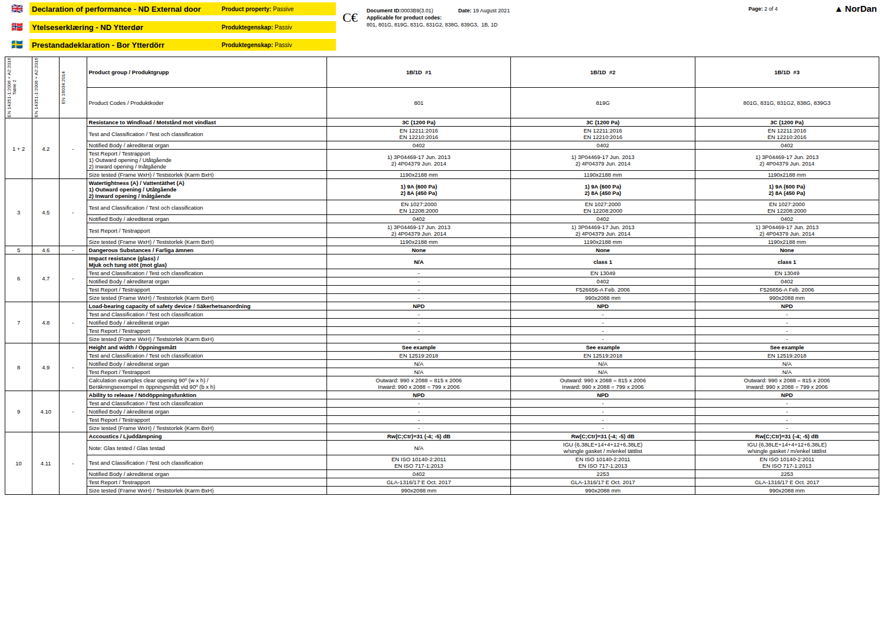| 🇬🇧 | Declaration of performance - ND External door | Product property: Passive | C€ | Document ID: 0003B9(3.01) Date: 19 August 2021 Applicable for product codes: 801, 801G, 819G, 831G, 831G2, 838G, 839G3, 1B, 1D | Page: 2 of 4 | ▲ NorDan |
| 🇳🇴 | Ytelseserklæring - ND Ytterdør | Produktegenskap: Passiv | |
| 🇸🇪 | Prestandadeklaration - Bor Ytterdörr | Produktegenskap: Passiv | |
| EN 14351-1:2006 + A2:2016 Table 2 | EN 14351-1:2006 + A2:2016 | EN 16034:2014 | Product group / Produktgrupp | 1B/1D #1 | 1B/1D #2 | 1B/1D #3 |
| Product Codes / Produktkoder | 801 | 819G | 801G, 831G, 831G2, 838G, 839G3 |
| 1 + 2 | 4.2 | - | Resistance to Windload / Motstånd mot vindlast | 3C (1200 Pa) | 3C (1200 Pa) | 3C (1200 Pa) |
| Test and Classification / Test och classification | EN 12211:2016 EN 12210:2016 | EN 12211:2016 EN 12210:2016 | EN 12211:2016 EN 12210:2016 |
| Notified Body / akrediterat organ | 0402 | 0402 | 0402 |
| Test Report / Testrapport 1) Outward opening / Utåtgående 2) Inward opening / Inåtgående | 1) 3P04469-17 Jun. 2013 2) 4P04379 Jun. 2014 | 1) 3P04469-17 Jun. 2013 2) 4P04379 Jun. 2014 | 1) 3P04469-17 Jun. 2013 2) 4P04379 Jun. 2014 |
| Size tested (Frame WxH) / Teststorlek (Karm BxH) | 1190x2188 mm | 1190x2188 mm | 1190x2188 mm |
| 3 | 4.5 | - | Watertightness (A) / Vattentäthet (A) 1) Outward opening / Utåtgående 2) Inward opening / Inåtgående | 1) 9A (600 Pa) 2) 8A (450 Pa) | 1) 9A (600 Pa) 2) 8A (450 Pa) | 1) 9A (600 Pa) 2) 8A (450 Pa) |
| Test and Classification / Test och classification | EN 1027:2000 EN 12208:2000 | EN 1027:2000 EN 12208:2000 | EN 1027:2000 EN 12208:2000 |
| Notified Body / akrediterat organ | 0402 | 0402 | 0402 |
| Test Report / Testrapport | 1) 3P04469-17 Jun. 2013 2) 4P04379 Jun. 2014 | 1) 3P04469-17 Jun. 2013 2) 4P04379 Jun. 2014 | 1) 3P04469-17 Jun. 2013 2) 4P04379 Jun. 2014 |
| Size tested (Frame WxH) / Teststorlek (Karm BxH) | 1190x2188 mm | 1190x2188 mm | 1190x2188 mm |
| 5 | 4.6 | - | Dangerous Substances / Farliga ämnen | None | None | None |
| 6 | 4.7 | - | Impact resistance (glass) / Mjuk och tung stöt (mot glas) | N/A | class 1 | class 1 |
| Test and Classification / Test och classification | - | EN 13049 | EN 13049 |
| Notified Body / akrediterat organ | - | 0402 | 0402 |
| Test Report / Testrapport | - | F526656-A Feb. 2006 | F526656-A Feb. 2006 |
| Size tested (Frame WxH) / Teststorlek (Karm BxH) | - | 990x2088 mm | 990x2088 mm |
| 7 | 4.8 | - | Load-bearing capacity of safety device / Säkerhetsanordning | NPD | NPD | NPD |
| Test and Classification / Test och classification | - | - | - |
| Notified Body / akrediterat organ | - | - | - |
| Test Report / Testrapport | - | - | - |
| Size tested (Frame WxH) / Teststorlek (Karm BxH) | - | - | - |
| 8 | 4.9 | - | Height and width / Öppningsmått | See example | See example | See example |
| Test and Classification / Test och classification | EN 12519:2018 | EN 12519:2018 | EN 12519:2018 |
| Notified Body / akrediterat organ | N/A | N/A | N/A |
| Test Report / Testrapport | N/A | N/A | N/A |
| Calculation examples clear opening 90º (w x h) / Beräkningsexempel m öppningsmått vid 90º (b x h) | Outward: 990 x 2088 = 815 x 2006 Inward: 990 x 2088 = 799 x 2006 | Outward: 990 x 2088 = 815 x 2006 Inward: 990 x 2088 = 799 x 2006 | Outward: 990 x 2088 = 815 x 2006 Inward: 990 x 2088 = 799 x 2006 |
| 9 | 4.10 | - | Ability to release / Nödöppningsfunktion | NPD | NPD | NPD |
| Test and Classification / Test och classification | - | - | - |
| Notified Body / akrediterat organ | - | - | - |
| Test Report / Testrapport | - | - | - |
| Size tested (Frame WxH) / Teststorlek (Karm BxH) | - | - | - |
| 10 | 4.11 | - | Accoustics / Ljuddämpning | Rw(C;Ctr)=31 (-4; -5) dB | Rw(C;Ctr)=31 (-4; -5) dB | Rw(C;Ctr)=31 (-4; -5) dB |
| Note: Glas tested / Glas testad | N/A | IGU (6,38LE+14+4+12+6,38LE) w/single gasket / m/enkel tättlist | IGU (6,38LE+14+4+12+6,38LE) w/single gasket / m/enkel tättlist |
| Test and Classification / Test och classification | EN ISO 10140-2:2011 EN ISO 717-1:2013 | EN ISO 10140-2:2011 EN ISO 717-1:2013 | EN ISO 10140-2:2011 EN ISO 717-1:2013 |
| Notified Body / akrediterat organ | 0402 | 2253 | 2253 |
| Test Report / Testrapport | GLA-1316/17 E Oct. 2017 | GLA-1316/17 E Oct. 2017 | GLA-1316/17 E Oct. 2017 |
| Size tested (Frame WxH) / Teststorlek (Karm BxH) | 990x2088 mm | 990x2088 mm | 990x2088 mm |